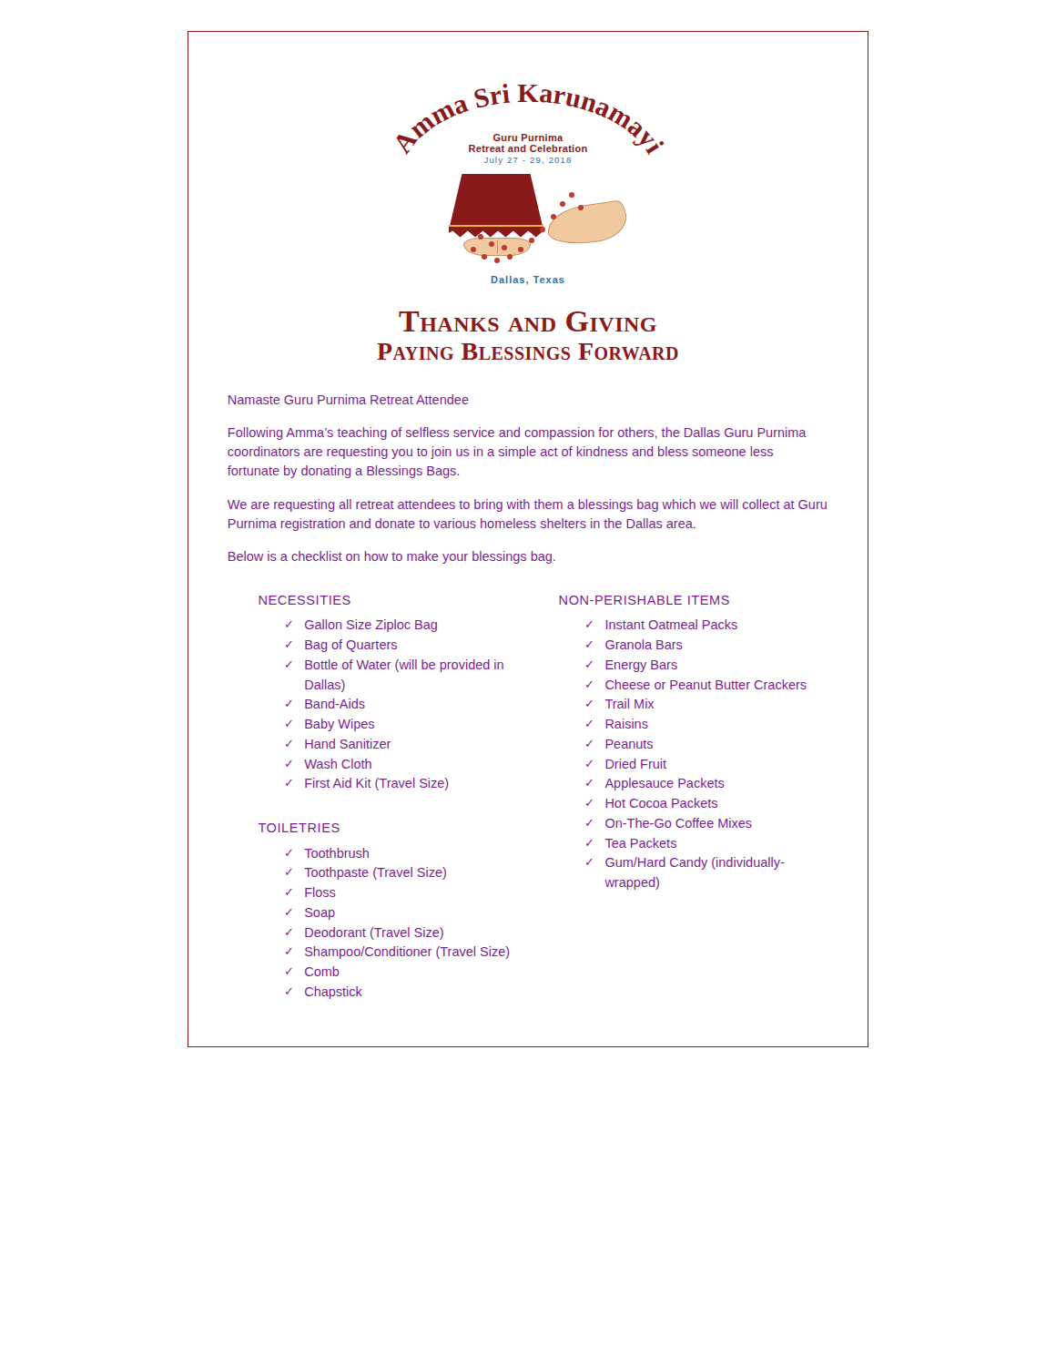Amma Sri Karunamayi
Guru Purnima
Retreat and Celebration
July 27 - 29, 2018
Dallas, Texas
Thanks and Giving
Paying Blessings Forward
Namaste Guru Purnima Retreat Attendee
Following Amma’s teaching of selfless service and compassion for others, the Dallas Guru Purnima coordinators are requesting you to join us in a simple act of kindness and bless someone less fortunate by donating a Blessings Bags.
We are requesting all retreat attendees to bring with them a blessings bag which we will collect at Guru Purnima registration and donate to various homeless shelters in the Dallas area.
Below is a checklist on how to make your blessings bag.
Necessities
Gallon Size Ziploc Bag
Bag of Quarters
Bottle of Water (will be provided in Dallas)
Band-Aids
Baby Wipes
Hand Sanitizer
Wash Cloth
First Aid Kit (Travel Size)
Toiletries
Toothbrush
Toothpaste (Travel Size)
Floss
Soap
Deodorant (Travel Size)
Shampoo/Conditioner (Travel Size)
Comb
Chapstick
Non-Perishable Items
Instant Oatmeal Packs
Granola Bars
Energy Bars
Cheese or Peanut Butter Crackers
Trail Mix
Raisins
Peanuts
Dried Fruit
Applesauce Packets
Hot Cocoa Packets
On-The-Go Coffee Mixes
Tea Packets
Gum/Hard Candy (individually-wrapped)